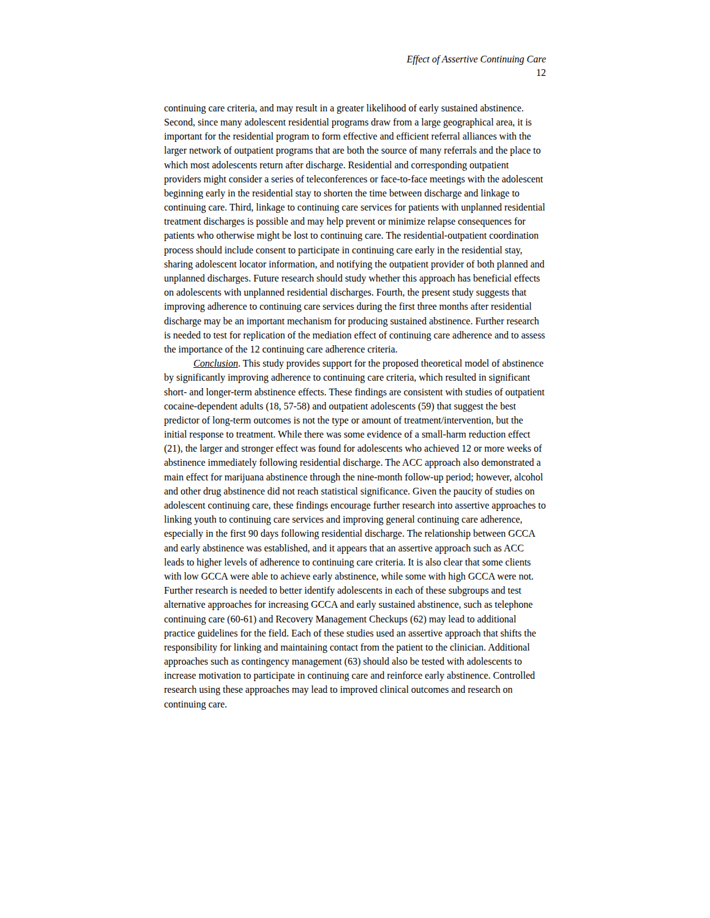Effect of Assertive Continuing Care 12
continuing care criteria, and may result in a greater likelihood of early sustained abstinence. Second, since many adolescent residential programs draw from a large geographical area, it is important for the residential program to form effective and efficient referral alliances with the larger network of outpatient programs that are both the source of many referrals and the place to which most adolescents return after discharge. Residential and corresponding outpatient providers might consider a series of teleconferences or face-to-face meetings with the adolescent beginning early in the residential stay to shorten the time between discharge and linkage to continuing care. Third, linkage to continuing care services for patients with unplanned residential treatment discharges is possible and may help prevent or minimize relapse consequences for patients who otherwise might be lost to continuing care. The residential-outpatient coordination process should include consent to participate in continuing care early in the residential stay, sharing adolescent locator information, and notifying the outpatient provider of both planned and unplanned discharges. Future research should study whether this approach has beneficial effects on adolescents with unplanned residential discharges. Fourth, the present study suggests that improving adherence to continuing care services during the first three months after residential discharge may be an important mechanism for producing sustained abstinence. Further research is needed to test for replication of the mediation effect of continuing care adherence and to assess the importance of the 12 continuing care adherence criteria.
Conclusion. This study provides support for the proposed theoretical model of abstinence by significantly improving adherence to continuing care criteria, which resulted in significant short- and longer-term abstinence effects. These findings are consistent with studies of outpatient cocaine-dependent adults (18, 57-58) and outpatient adolescents (59) that suggest the best predictor of long-term outcomes is not the type or amount of treatment/intervention, but the initial response to treatment. While there was some evidence of a small-harm reduction effect (21), the larger and stronger effect was found for adolescents who achieved 12 or more weeks of abstinence immediately following residential discharge. The ACC approach also demonstrated a main effect for marijuana abstinence through the nine-month follow-up period; however, alcohol and other drug abstinence did not reach statistical significance. Given the paucity of studies on adolescent continuing care, these findings encourage further research into assertive approaches to linking youth to continuing care services and improving general continuing care adherence, especially in the first 90 days following residential discharge. The relationship between GCCA and early abstinence was established, and it appears that an assertive approach such as ACC leads to higher levels of adherence to continuing care criteria. It is also clear that some clients with low GCCA were able to achieve early abstinence, while some with high GCCA were not. Further research is needed to better identify adolescents in each of these subgroups and test alternative approaches for increasing GCCA and early sustained abstinence, such as telephone continuing care (60-61) and Recovery Management Checkups (62) may lead to additional practice guidelines for the field. Each of these studies used an assertive approach that shifts the responsibility for linking and maintaining contact from the patient to the clinician. Additional approaches such as contingency management (63) should also be tested with adolescents to increase motivation to participate in continuing care and reinforce early abstinence. Controlled research using these approaches may lead to improved clinical outcomes and research on continuing care.